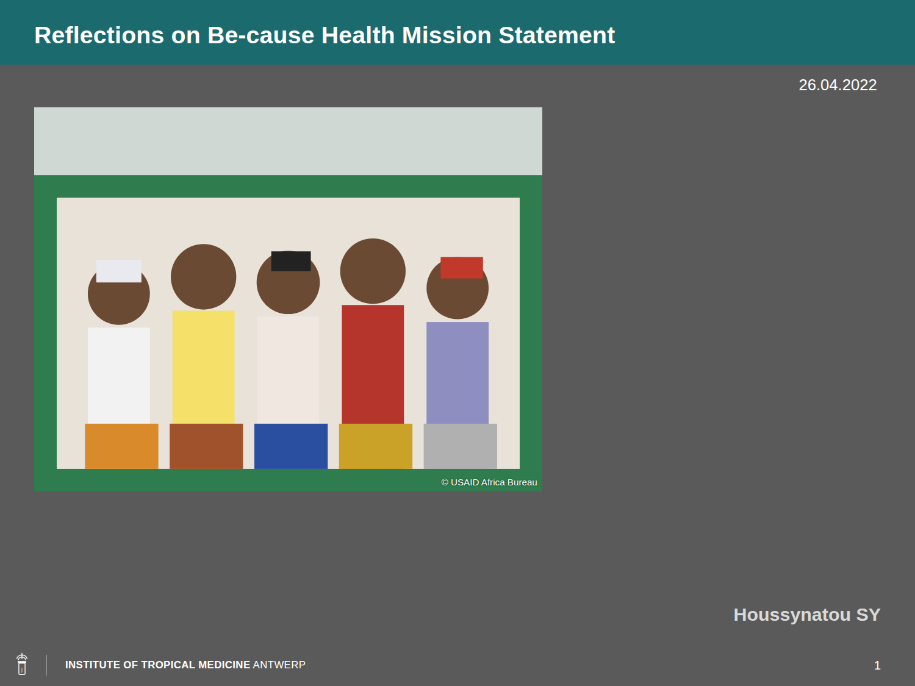Reflections on Be-cause Health Mission Statement
26.04.2022
© USAID Africa Bureau
Houssynatou SY
ʃ
INSTITUTE OF TROPICAL MEDICINE ANTWERP
1